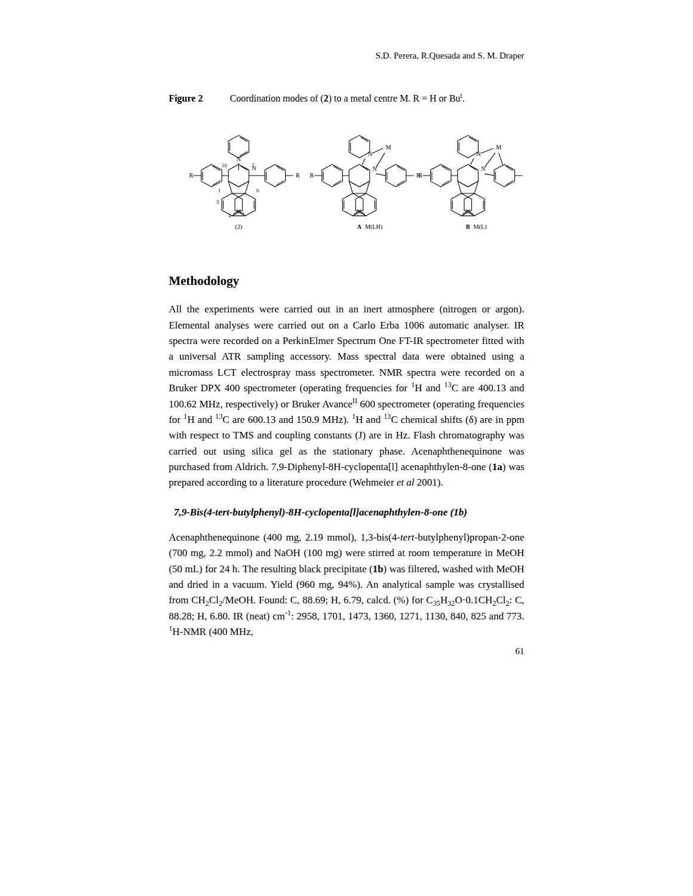S.D. Perera, R.Quesada and S. M. Draper
Figure 2
Coordination modes of (2) to a metal centre M. R = H or But.
N N R R 1 3 4 6 7 10 (2) N M N R R A M(LH) N M N R R B M(L)
Methodology
All the experiments were carried out in an inert atmosphere (nitrogen or argon). Elemental analyses were carried out on a Carlo Erba 1006 automatic analyser. IR spectra were recorded on a PerkinElmer Spectrum One FT-IR spectrometer fitted with a universal ATR sampling accessory. Mass spectral data were obtained using a micromass LCT electrospray mass spectrometer. NMR spectra were recorded on a Bruker DPX 400 spectrometer (operating frequencies for 1H and 13C are 400.13 and 100.62 MHz, respectively) or Bruker AvanceII 600 spectrometer (operating frequencies for 1H and 13C are 600.13 and 150.9 MHz). 1H and 13C chemical shifts (δ) are in ppm with respect to TMS and coupling constants (J) are in Hz. Flash chromatography was carried out using silica gel as the stationary phase. Acenaphthenequinone was purchased from Aldrich. 7,9-Diphenyl-8H-cyclopenta[l] acenaphthylen-8-one (1a) was prepared according to a literature procedure (Wehmeier et al 2001).
7,9-Bis(4-tert-butylphenyl)-8H-cyclopenta[l]acenaphthylen-8-one (1b)
Acenaphthenequinone (400 mg, 2.19 mmol), 1,3-bis(4-tert-butylphenyl)propan-2-one (700 mg, 2.2 mmol) and NaOH (100 mg) were stirred at room temperature in MeOH (50 mL) for 24 h. The resulting black precipitate (1b) was filtered, washed with MeOH and dried in a vacuum. Yield (960 mg, 94%). An analytical sample was crystallised from CH2Cl2/MeOH. Found: C, 88.69; H, 6.79, calcd. (%) for C35H32O·0.1CH2Cl2: C, 88.28; H, 6.80. IR (neat) cm-1: 2958, 1701, 1473, 1360, 1271, 1130, 840, 825 and 773. 1H-NMR (400 MHz,
61